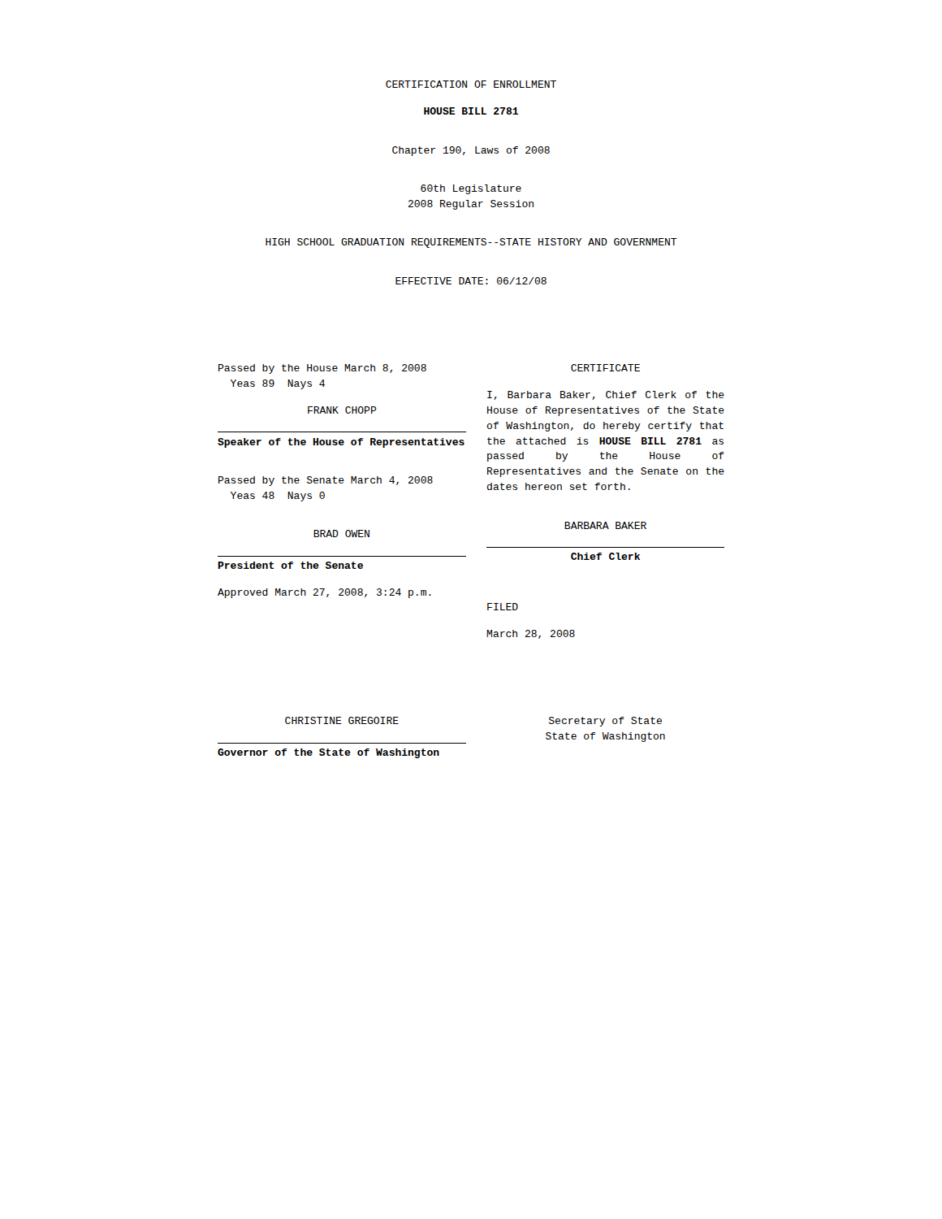CERTIFICATION OF ENROLLMENT
HOUSE BILL 2781
Chapter 190, Laws of 2008
60th Legislature
2008 Regular Session
HIGH SCHOOL GRADUATION REQUIREMENTS--STATE HISTORY AND GOVERNMENT
EFFECTIVE DATE: 06/12/08
| Passed by the House March 8, 2008 Yeas 89 Nays 4 FRANK CHOPP Speaker of the House of Representatives Passed by the Senate March 4, 2008 Yeas 48 Nays 0 BRAD OWEN President of the Senate Approved March 27, 2008, 3:24 p.m. | | CERTIFICATE I, Barbara Baker, Chief Clerk of the House of Representatives of the State of Washington, do hereby certify that the attached is HOUSE BILL 2781 as passed by the House of Representatives and the Senate on the dates hereon set forth. BARBARA BAKER Chief Clerk FILED March 28, 2008 |
| CHRISTINE GREGOIRE Governor of the State of Washington | | Secretary of State State of Washington |